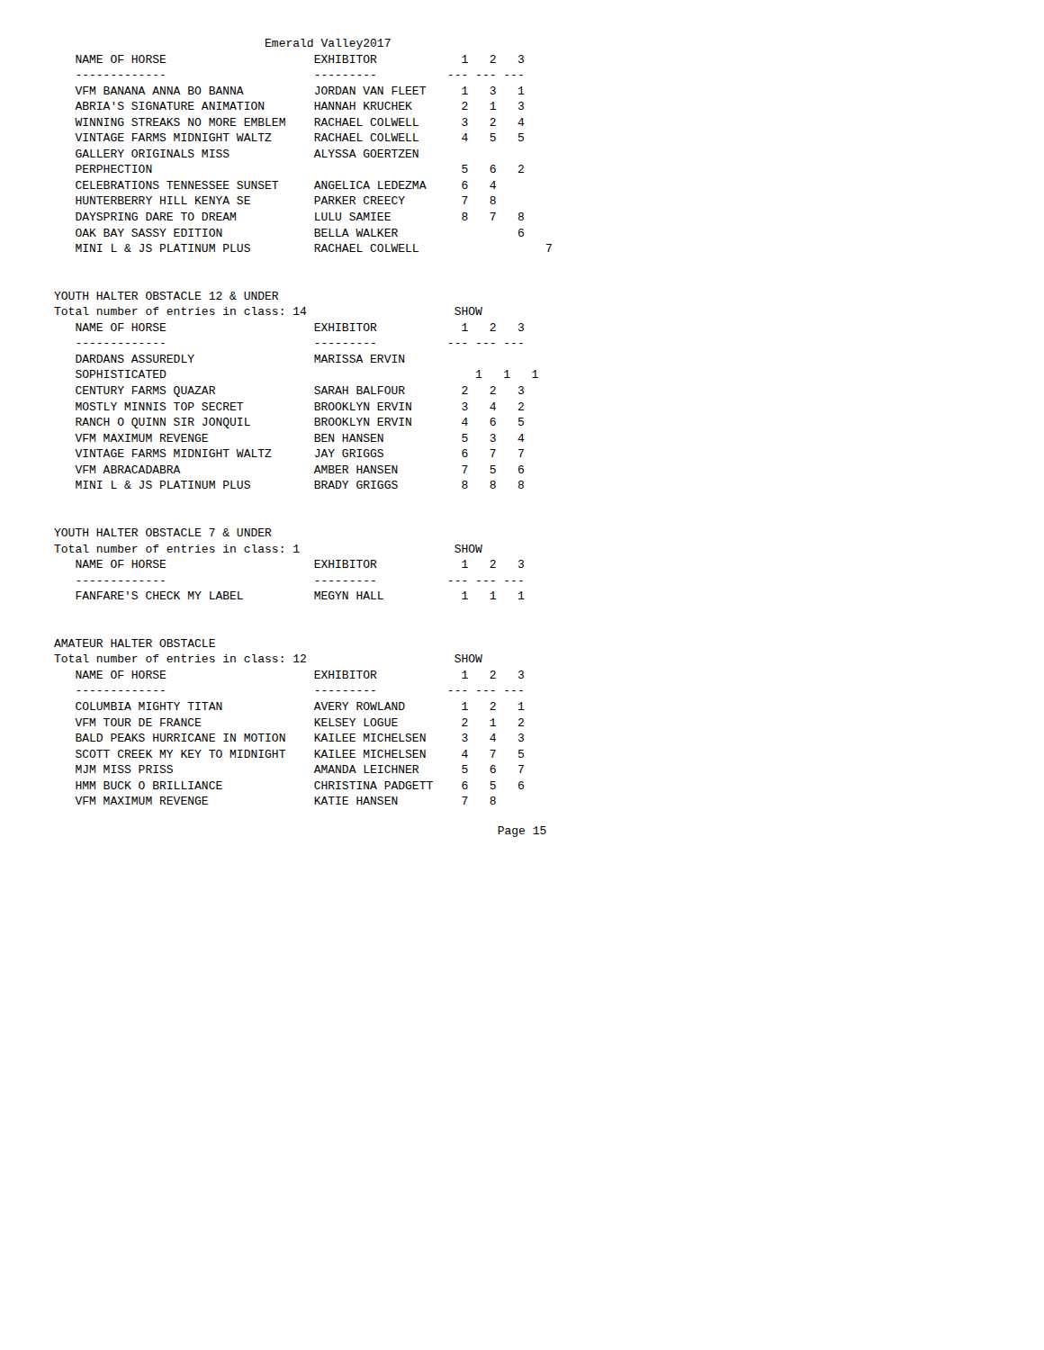Emerald Valley2017
   NAME OF HORSE                     EXHIBITOR            1   2   3
   -------------                     ---------          --- --- ---
   VFM BANANA ANNA BO BANNA          JORDAN VAN FLEET     1   3   1
   ABRIA'S SIGNATURE ANIMATION       HANNAH KRUCHEK       2   1   3
   WINNING STREAKS NO MORE EMBLEM    RACHAEL COLWELL      3   2   4
   VINTAGE FARMS MIDNIGHT WALTZ      RACHAEL COLWELL      4   5   5
   GALLERY ORIGINALS MISS            ALYSSA GOERTZEN
   PERPHECTION                                            5   6   2
   CELEBRATIONS TENNESSEE SUNSET     ANGELICA LEDEZMA     6   4
   HUNTERBERRY HILL KENYA SE         PARKER CREECY        7   8
   DAYSPRING DARE TO DREAM           LULU SAMIEE          8   7   8
   OAK BAY SASSY EDITION             BELLA WALKER                 6
   MINI L & JS PLATINUM PLUS         RACHAEL COLWELL                  7


YOUTH HALTER OBSTACLE 12 & UNDER
Total number of entries in class: 14                     SHOW
   NAME OF HORSE                     EXHIBITOR            1   2   3
   -------------                     ---------          --- --- ---
   DARDANS ASSUREDLY                 MARISSA ERVIN
   SOPHISTICATED                                            1   1   1
   CENTURY FARMS QUAZAR              SARAH BALFOUR        2   2   3
   MOSTLY MINNIS TOP SECRET          BROOKLYN ERVIN       3   4   2
   RANCH O QUINN SIR JONQUIL         BROOKLYN ERVIN       4   6   5
   VFM MAXIMUM REVENGE               BEN HANSEN           5   3   4
   VINTAGE FARMS MIDNIGHT WALTZ      JAY GRIGGS           6   7   7
   VFM ABRACADABRA                   AMBER HANSEN         7   5   6
   MINI L & JS PLATINUM PLUS         BRADY GRIGGS         8   8   8


YOUTH HALTER OBSTACLE 7 & UNDER
Total number of entries in class: 1                      SHOW
   NAME OF HORSE                     EXHIBITOR            1   2   3
   -------------                     ---------          --- --- ---
   FANFARE'S CHECK MY LABEL          MEGYN HALL           1   1   1


AMATEUR HALTER OBSTACLE
Total number of entries in class: 12                     SHOW
   NAME OF HORSE                     EXHIBITOR            1   2   3
   -------------                     ---------          --- --- ---
   COLUMBIA MIGHTY TITAN             AVERY ROWLAND        1   2   1
   VFM TOUR DE FRANCE                KELSEY LOGUE         2   1   2
   BALD PEAKS HURRICANE IN MOTION    KAILEE MICHELSEN     3   4   3
   SCOTT CREEK MY KEY TO MIDNIGHT    KAILEE MICHELSEN     4   7   5
   MJM MISS PRISS                    AMANDA LEICHNER      5   6   7
   HMM BUCK O BRILLIANCE             CHRISTINA PADGETT    6   5   6
   VFM MAXIMUM REVENGE               KATIE HANSEN         7   8
Page 15